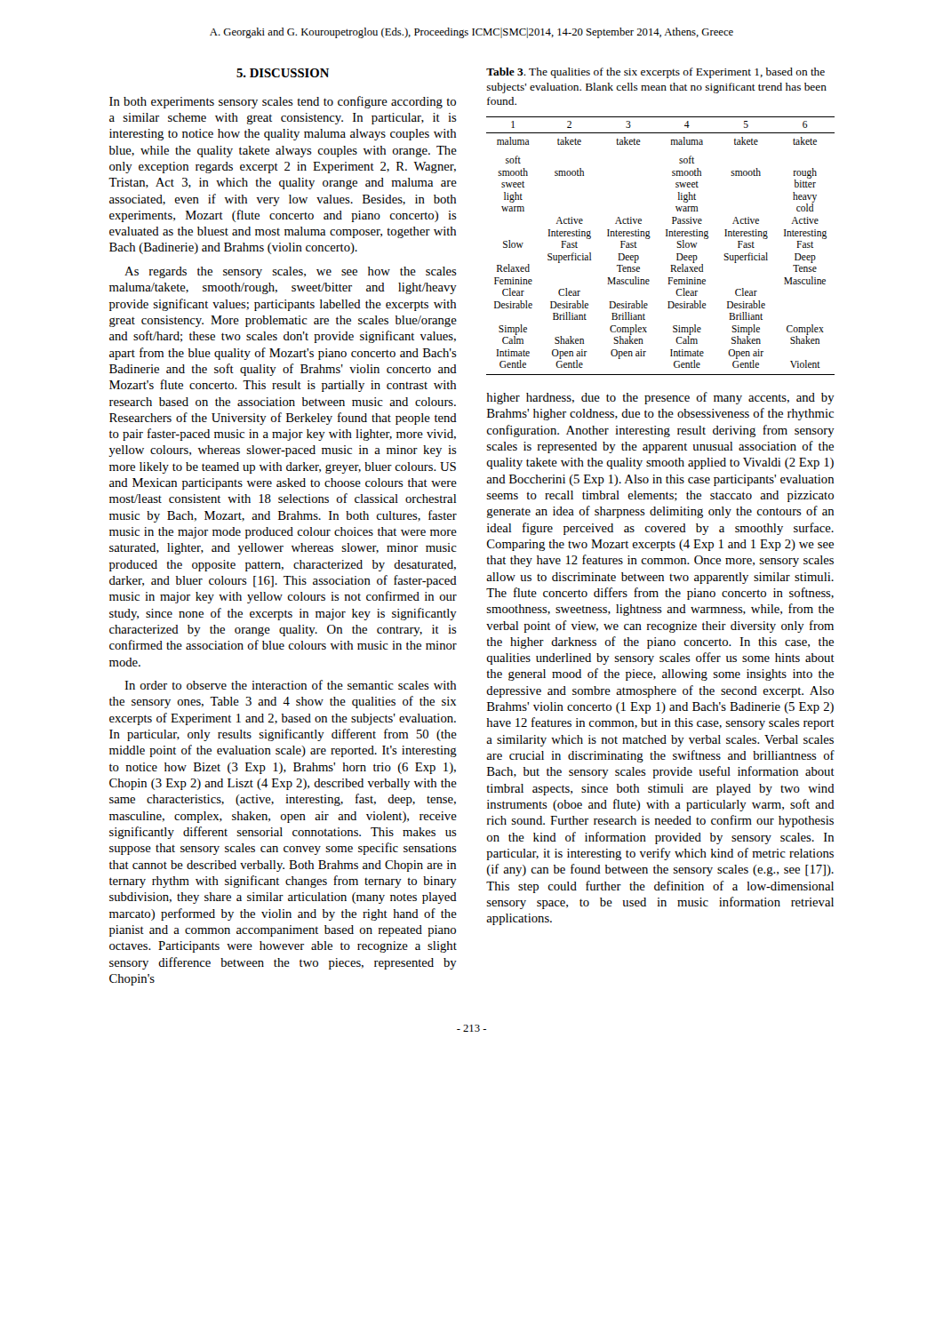A. Georgaki and G. Kouroupetroglou (Eds.), Proceedings ICMC|SMC|2014, 14-20 September 2014, Athens, Greece
5. DISCUSSION
In both experiments sensory scales tend to configure according to a similar scheme with great consistency. In particular, it is interesting to notice how the quality maluma always couples with blue, while the quality takete always couples with orange. The only exception regards excerpt 2 in Experiment 2, R. Wagner, Tristan, Act 3, in which the quality orange and maluma are associated, even if with very low values. Besides, in both experiments, Mozart (flute concerto and piano concerto) is evaluated as the bluest and most maluma composer, together with Bach (Badinerie) and Brahms (violin concerto).
As regards the sensory scales, we see how the scales maluma/takete, smooth/rough, sweet/bitter and light/heavy provide significant values; participants labelled the excerpts with great consistency. More problematic are the scales blue/orange and soft/hard; these two scales don't provide significant values, apart from the blue quality of Mozart's piano concerto and Bach's Badinerie and the soft quality of Brahms' violin concerto and Mozart's flute concerto. This result is partially in contrast with research based on the association between music and colours. Researchers of the University of Berkeley found that people tend to pair faster-paced music in a major key with lighter, more vivid, yellow colours, whereas slower-paced music in a minor key is more likely to be teamed up with darker, greyer, bluer colours. US and Mexican participants were asked to choose colours that were most/least consistent with 18 selections of classical orchestral music by Bach, Mozart, and Brahms. In both cultures, faster music in the major mode produced colour choices that were more saturated, lighter, and yellower whereas slower, minor music produced the opposite pattern, characterized by desaturated, darker, and bluer colours [16]. This association of faster-paced music in major key with yellow colours is not confirmed in our study, since none of the excerpts in major key is significantly characterized by the orange quality. On the contrary, it is confirmed the association of blue colours with music in the minor mode.
In order to observe the interaction of the semantic scales with the sensory ones, Table 3 and 4 show the qualities of the six excerpts of Experiment 1 and 2, based on the subjects' evaluation. In particular, only results significantly different from 50 (the middle point of the evaluation scale) are reported. It's interesting to notice how Bizet (3 Exp 1), Brahms' horn trio (6 Exp 1), Chopin (3 Exp 2) and Liszt (4 Exp 2), described verbally with the same characteristics, (active, interesting, fast, deep, tense, masculine, complex, shaken, open air and violent), receive significantly different sensorial connotations. This makes us suppose that sensory scales can convey some specific sensations that cannot be described verbally. Both Brahms and Chopin are in ternary rhythm with significant changes from ternary to binary subdivision, they share a similar articulation (many notes played marcato) performed by the violin and by the right hand of the pianist and a common accompaniment based on repeated piano octaves. Participants were however able to recognize a slight sensory difference between the two pieces, represented by Chopin's
Table 3. The qualities of the six excerpts of Experiment 1, based on the subjects' evaluation. Blank cells mean that no significant trend has been found.
| 1 | 2 | 3 | 4 | 5 | 6 |
| --- | --- | --- | --- | --- | --- |
| maluma | takete | takete | maluma | takete | takete |
| soft | | | soft | | |
| smooth | smooth | | smooth | smooth | rough |
| sweet | | | sweet | | bitter |
| light | | | light | | heavy |
| warm | | | warm | | cold |
| | Active | Active | Passive | Active | Active |
| | Interesting | Interesting | Interesting | Interesting | Interesting |
| Slow | Fast | Fast | Slow | Fast | Fast |
| | Superficial | Deep | Deep | Superficial | Deep |
| Relaxed | | Tense | Relaxed | | Tense |
| Feminine | | Masculine | Feminine | | Masculine |
| Clear | Clear | | Clear | Clear | |
| Desirable | Desirable | Desirable | Desirable | Desirable | |
| | Brilliant | Brilliant | | Brilliant | |
| Simple | | Complex | Simple | Simple | Complex |
| Calm | Shaken | Shaken | Calm | Shaken | Shaken |
| Intimate | Open air | Open air | Intimate | Open air | |
| Gentle | Gentle | | Gentle | Gentle | Violent |
higher hardness, due to the presence of many accents, and by Brahms' higher coldness, due to the obsessiveness of the rhythmic configuration. Another interesting result deriving from sensory scales is represented by the apparent unusual association of the quality takete with the quality smooth applied to Vivaldi (2 Exp 1) and Boccherini (5 Exp 1). Also in this case participants' evaluation seems to recall timbral elements; the staccato and pizzicato generate an idea of sharpness delimiting only the contours of an ideal figure perceived as covered by a smoothly surface. Comparing the two Mozart excerpts (4 Exp 1 and 1 Exp 2) we see that they have 12 features in common. Once more, sensory scales allow us to discriminate between two apparently similar stimuli. The flute concerto differs from the piano concerto in softness, smoothness, sweetness, lightness and warmness, while, from the verbal point of view, we can recognize their diversity only from the higher darkness of the piano concerto. In this case, the qualities underlined by sensory scales offer us some hints about the general mood of the piece, allowing some insights into the depressive and sombre atmosphere of the second excerpt. Also Brahms' violin concerto (1 Exp 1) and Bach's Badinerie (5 Exp 2) have 12 features in common, but in this case, sensory scales report a similarity which is not matched by verbal scales. Verbal scales are crucial in discriminating the swiftness and brilliantness of Bach, but the sensory scales provide useful information about timbral aspects, since both stimuli are played by two wind instruments (oboe and flute) with a particularly warm, soft and rich sound. Further research is needed to confirm our hypothesis on the kind of information provided by sensory scales. In particular, it is interesting to verify which kind of metric relations (if any) can be found between the sensory scales (e.g., see [17]). This step could further the definition of a low-dimensional sensory space, to be used in music information retrieval applications.
- 213 -